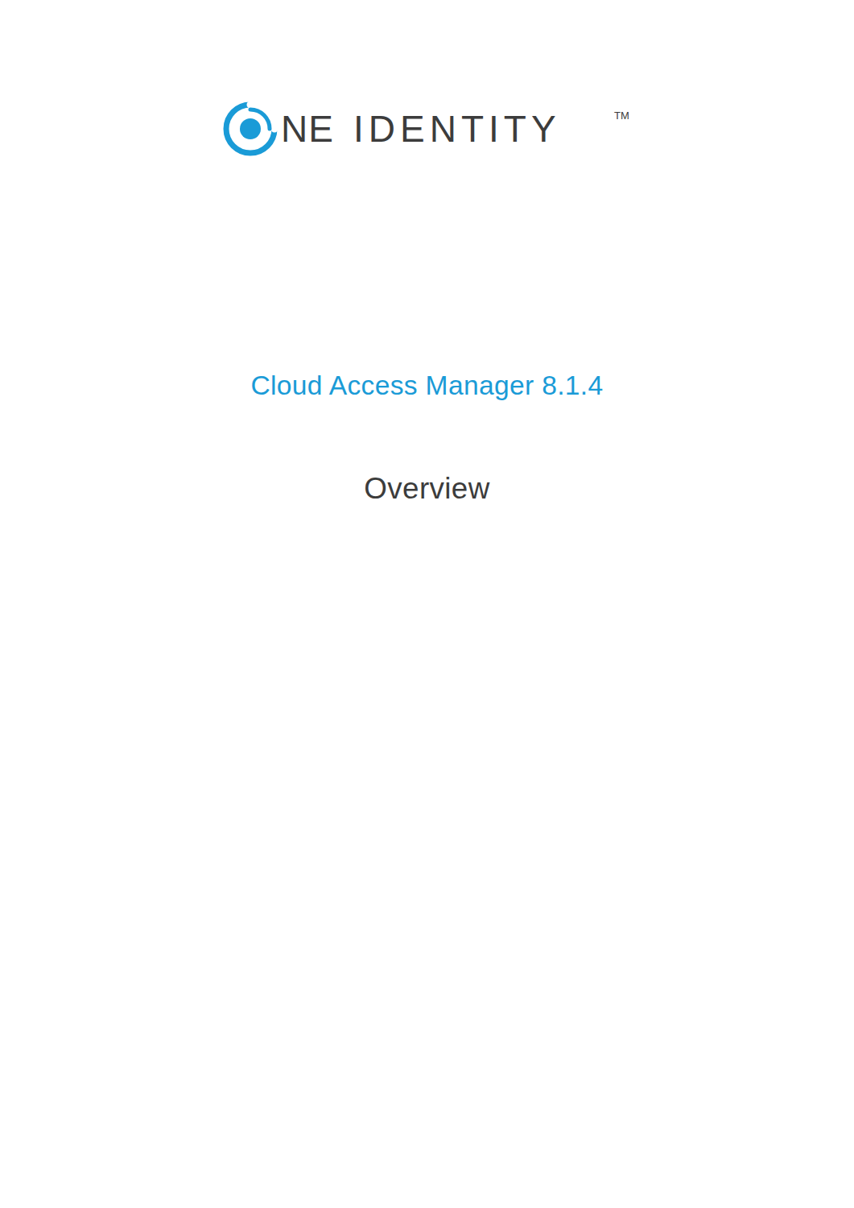NE IDENTITY TM
Cloud Access Manager 8.1.4
Overview